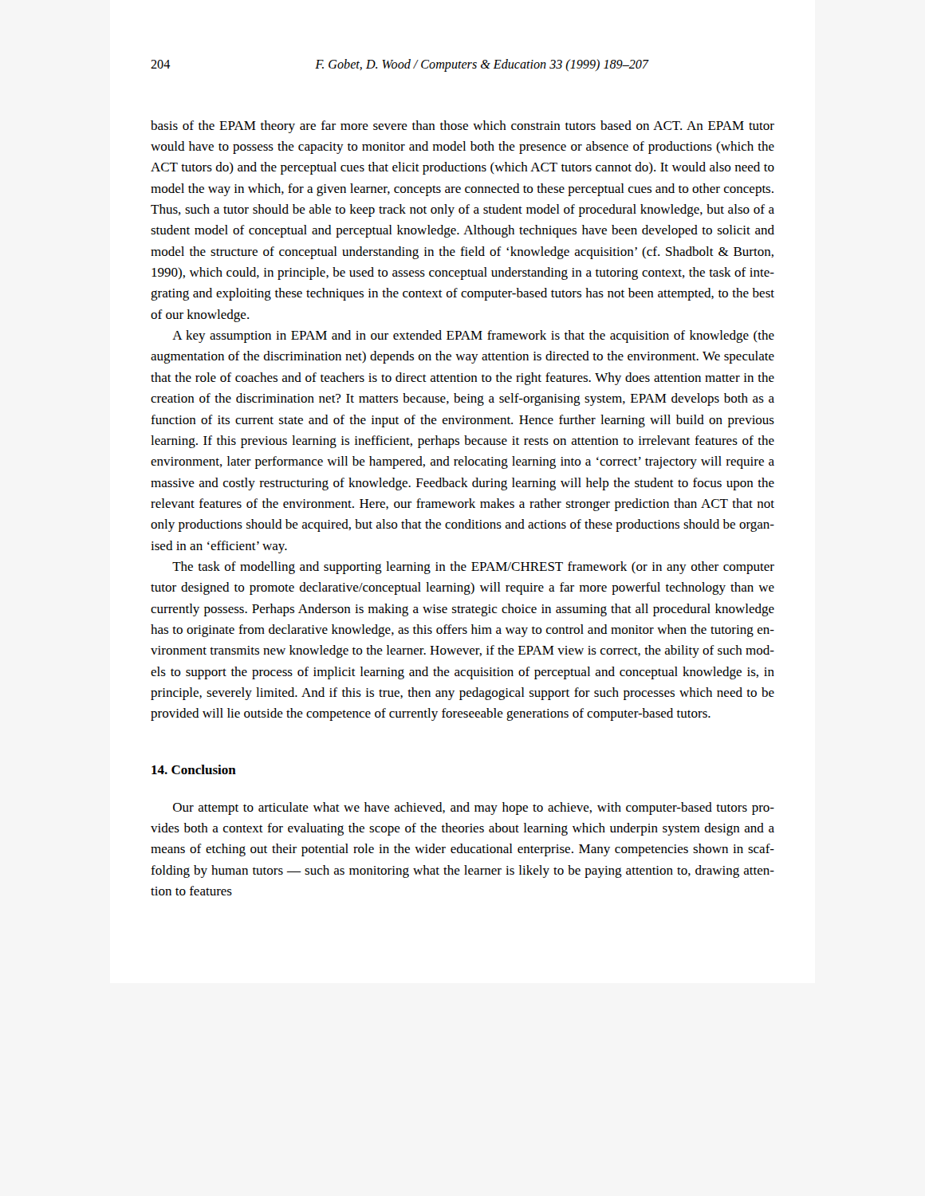204 F. Gobet, D. Wood / Computers & Education 33 (1999) 189–207
basis of the EPAM theory are far more severe than those which constrain tutors based on ACT. An EPAM tutor would have to possess the capacity to monitor and model both the presence or absence of productions (which the ACT tutors do) and the perceptual cues that elicit productions (which ACT tutors cannot do). It would also need to model the way in which, for a given learner, concepts are connected to these perceptual cues and to other concepts. Thus, such a tutor should be able to keep track not only of a student model of procedural knowledge, but also of a student model of conceptual and perceptual knowledge. Although techniques have been developed to solicit and model the structure of conceptual understanding in the field of ‘knowledge acquisition’ (cf. Shadbolt & Burton, 1990), which could, in principle, be used to assess conceptual understanding in a tutoring context, the task of integrating and exploiting these techniques in the context of computer-based tutors has not been attempted, to the best of our knowledge.
A key assumption in EPAM and in our extended EPAM framework is that the acquisition of knowledge (the augmentation of the discrimination net) depends on the way attention is directed to the environment. We speculate that the role of coaches and of teachers is to direct attention to the right features. Why does attention matter in the creation of the discrimination net? It matters because, being a self-organising system, EPAM develops both as a function of its current state and of the input of the environment. Hence further learning will build on previous learning. If this previous learning is inefficient, perhaps because it rests on attention to irrelevant features of the environment, later performance will be hampered, and relocating learning into a ‘correct’ trajectory will require a massive and costly restructuring of knowledge. Feedback during learning will help the student to focus upon the relevant features of the environment. Here, our framework makes a rather stronger prediction than ACT that not only productions should be acquired, but also that the conditions and actions of these productions should be organised in an ‘efficient’ way.
The task of modelling and supporting learning in the EPAM/CHREST framework (or in any other computer tutor designed to promote declarative/conceptual learning) will require a far more powerful technology than we currently possess. Perhaps Anderson is making a wise strategic choice in assuming that all procedural knowledge has to originate from declarative knowledge, as this offers him a way to control and monitor when the tutoring environment transmits new knowledge to the learner. However, if the EPAM view is correct, the ability of such models to support the process of implicit learning and the acquisition of perceptual and conceptual knowledge is, in principle, severely limited. And if this is true, then any pedagogical support for such processes which need to be provided will lie outside the competence of currently foreseeable generations of computer-based tutors.
14. Conclusion
Our attempt to articulate what we have achieved, and may hope to achieve, with computer-based tutors provides both a context for evaluating the scope of the theories about learning which underpin system design and a means of etching out their potential role in the wider educational enterprise. Many competencies shown in scaffolding by human tutors — such as monitoring what the learner is likely to be paying attention to, drawing attention to features